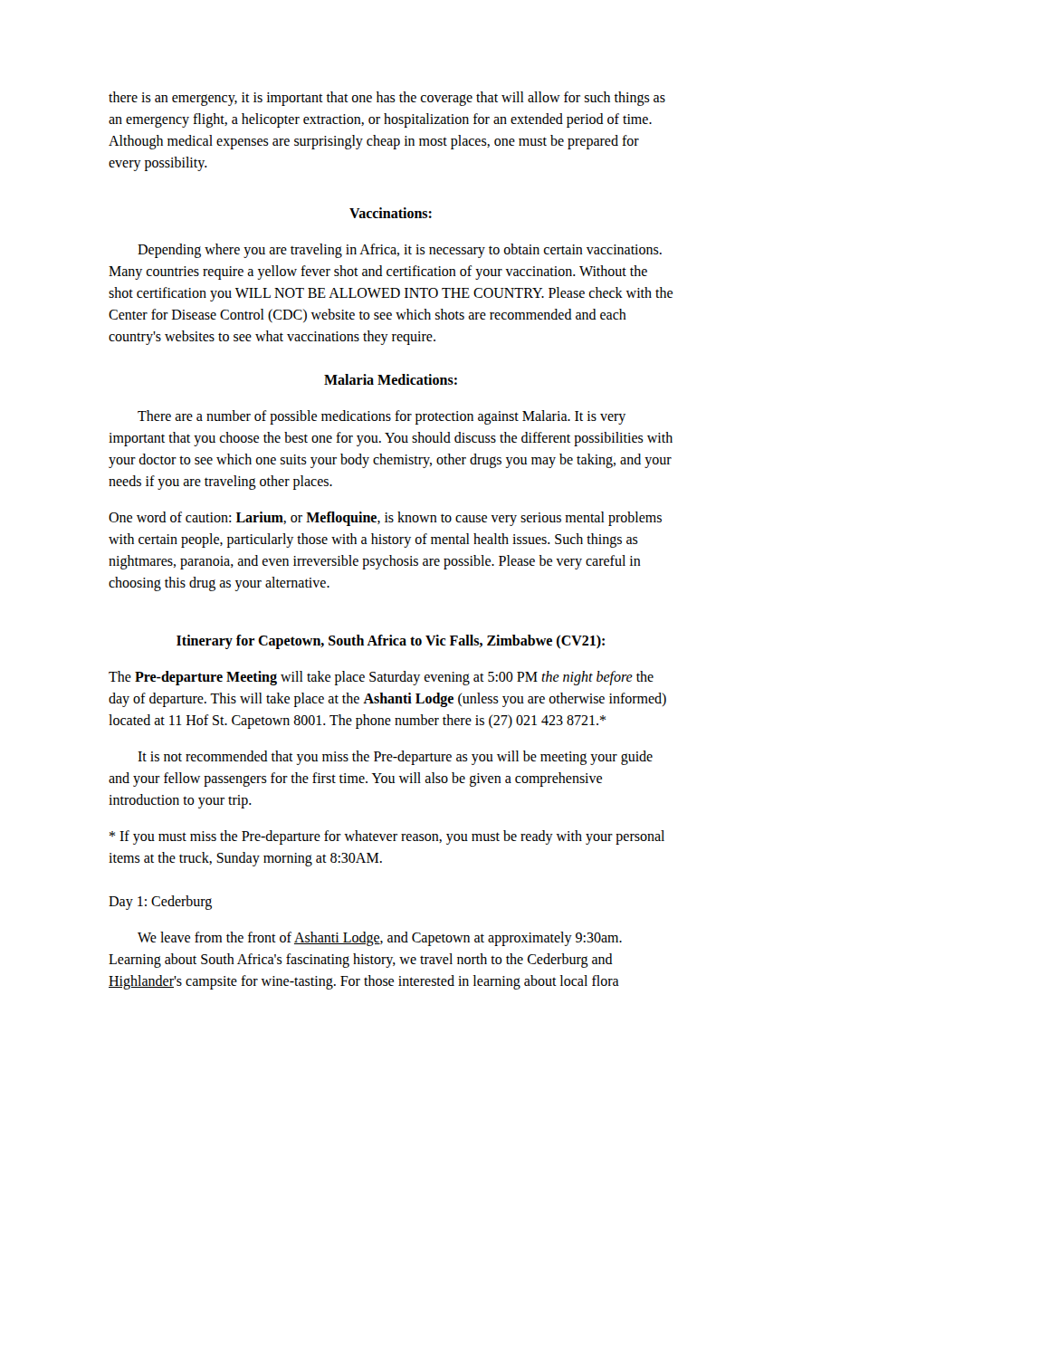there is an emergency, it is important that one has the coverage that will allow for such things as an emergency flight, a helicopter extraction, or hospitalization for an extended period of time. Although medical expenses are surprisingly cheap in most places, one must be prepared for every possibility.
Vaccinations:
Depending where you are traveling in Africa, it is necessary to obtain certain vaccinations. Many countries require a yellow fever shot and certification of your vaccination. Without the shot certification you WILL NOT BE ALLOWED INTO THE COUNTRY. Please check with the Center for Disease Control (CDC) website to see which shots are recommended and each country's websites to see what vaccinations they require.
Malaria Medications:
There are a number of possible medications for protection against Malaria. It is very important that you choose the best one for you. You should discuss the different possibilities with your doctor to see which one suits your body chemistry, other drugs you may be taking, and your needs if you are traveling other places.
One word of caution: Larium, or Mefloquine, is known to cause very serious mental problems with certain people, particularly those with a history of mental health issues. Such things as nightmares, paranoia, and even irreversible psychosis are possible. Please be very careful in choosing this drug as your alternative.
Itinerary for Capetown, South Africa to Vic Falls, Zimbabwe (CV21):
The Pre-departure Meeting will take place Saturday evening at 5:00 PM the night before the day of departure. This will take place at the Ashanti Lodge (unless you are otherwise informed) located at 11 Hof St. Capetown 8001. The phone number there is (27) 021 423 8721.*
It is not recommended that you miss the Pre-departure as you will be meeting your guide and your fellow passengers for the first time. You will also be given a comprehensive introduction to your trip.
* If you must miss the Pre-departure for whatever reason, you must be ready with your personal items at the truck, Sunday morning at 8:30AM.
Day 1: Cederburg
We leave from the front of Ashanti Lodge, and Capetown at approximately 9:30am. Learning about South Africa's fascinating history, we travel north to the Cederburg and Highlander's campsite for wine-tasting. For those interested in learning about local flora